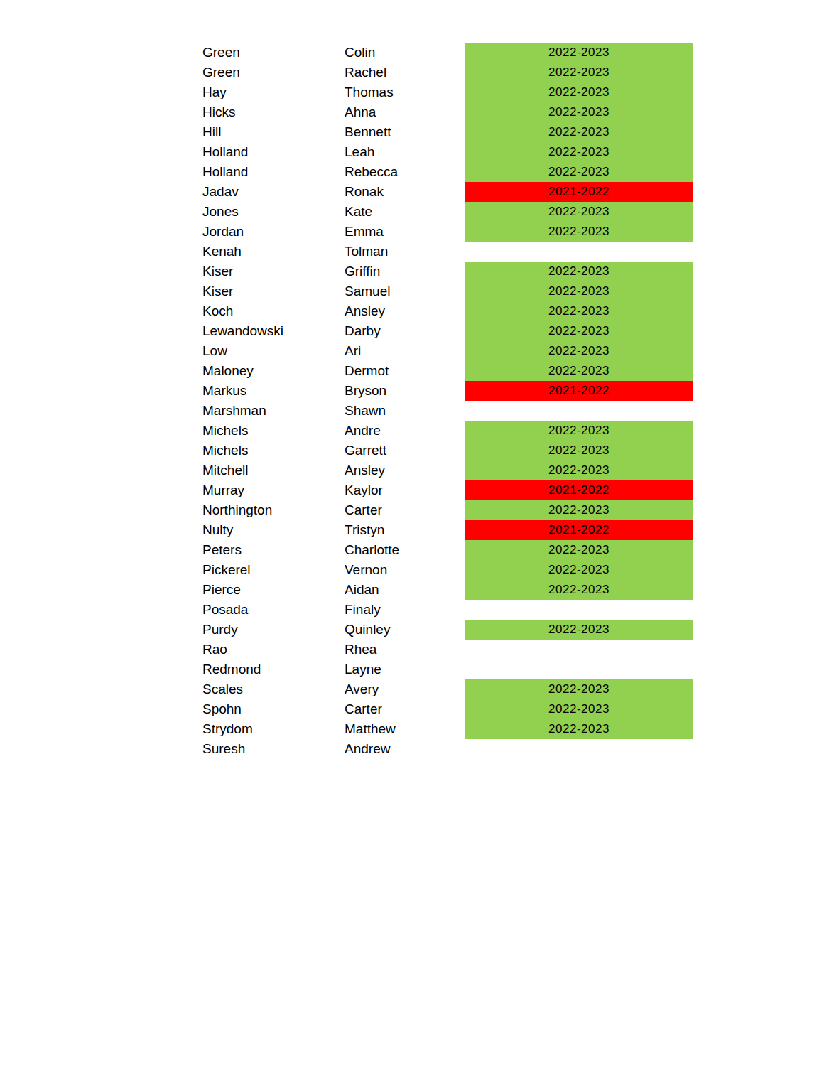| Green | Colin | 2022-2023 |
| Green | Rachel | 2022-2023 |
| Hay | Thomas | 2022-2023 |
| Hicks | Ahna | 2022-2023 |
| Hill | Bennett | 2022-2023 |
| Holland | Leah | 2022-2023 |
| Holland | Rebecca | 2022-2023 |
| Jadav | Ronak | 2021-2022 |
| Jones | Kate | 2022-2023 |
| Jordan | Emma | 2022-2023 |
| Kenah | Tolman | |
| Kiser | Griffin | 2022-2023 |
| Kiser | Samuel | 2022-2023 |
| Koch | Ansley | 2022-2023 |
| Lewandowski | Darby | 2022-2023 |
| Low | Ari | 2022-2023 |
| Maloney | Dermot | 2022-2023 |
| Markus | Bryson | 2021-2022 |
| Marshman | Shawn | |
| Michels | Andre | 2022-2023 |
| Michels | Garrett | 2022-2023 |
| Mitchell | Ansley | 2022-2023 |
| Murray | Kaylor | 2021-2022 |
| Northington | Carter | 2022-2023 |
| Nulty | Tristyn | 2021-2022 |
| Peters | Charlotte | 2022-2023 |
| Pickerel | Vernon | 2022-2023 |
| Pierce | Aidan | 2022-2023 |
| Posada | Finaly | |
| Purdy | Quinley | 2022-2023 |
| Rao | Rhea | |
| Redmond | Layne | |
| Scales | Avery | 2022-2023 |
| Spohn | Carter | 2022-2023 |
| Strydom | Matthew | 2022-2023 |
| Suresh | Andrew | |